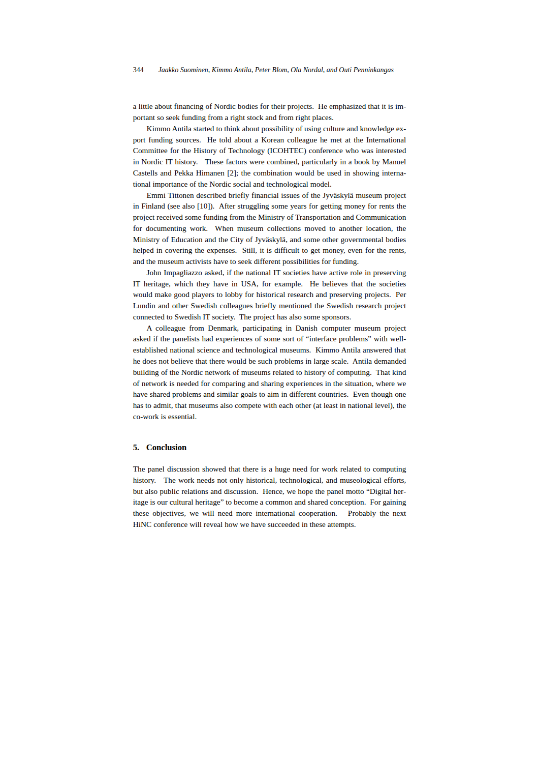344 Jaakko Suominen, Kimmo Antila, Peter Blom, Ola Nordal, and Outi Penninkangas
a little about financing of Nordic bodies for their projects. He emphasized that it is important so seek funding from a right stock and from right places.
Kimmo Antila started to think about possibility of using culture and knowledge export funding sources. He told about a Korean colleague he met at the International Committee for the History of Technology (ICOHTEC) conference who was interested in Nordic IT history. These factors were combined, particularly in a book by Manuel Castells and Pekka Himanen [2]; the combination would be used in showing international importance of the Nordic social and technological model.
Emmi Tittonen described briefly financial issues of the Jyväskylä museum project in Finland (see also [10]). After struggling some years for getting money for rents the project received some funding from the Ministry of Transportation and Communication for documenting work. When museum collections moved to another location, the Ministry of Education and the City of Jyväskylä, and some other governmental bodies helped in covering the expenses. Still, it is difficult to get money, even for the rents, and the museum activists have to seek different possibilities for funding.
John Impagliazzo asked, if the national IT societies have active role in preserving IT heritage, which they have in USA, for example. He believes that the societies would make good players to lobby for historical research and preserving projects. Per Lundin and other Swedish colleagues briefly mentioned the Swedish research project connected to Swedish IT society. The project has also some sponsors.
A colleague from Denmark, participating in Danish computer museum project asked if the panelists had experiences of some sort of “interface problems” with well-established national science and technological museums. Kimmo Antila answered that he does not believe that there would be such problems in large scale. Antila demanded building of the Nordic network of museums related to history of computing. That kind of network is needed for comparing and sharing experiences in the situation, where we have shared problems and similar goals to aim in different countries. Even though one has to admit, that museums also compete with each other (at least in national level), the co-work is essential.
5. Conclusion
The panel discussion showed that there is a huge need for work related to computing history. The work needs not only historical, technological, and museological efforts, but also public relations and discussion. Hence, we hope the panel motto “Digital heritage is our cultural heritage” to become a common and shared conception. For gaining these objectives, we will need more international cooperation. Probably the next HiNC conference will reveal how we have succeeded in these attempts.